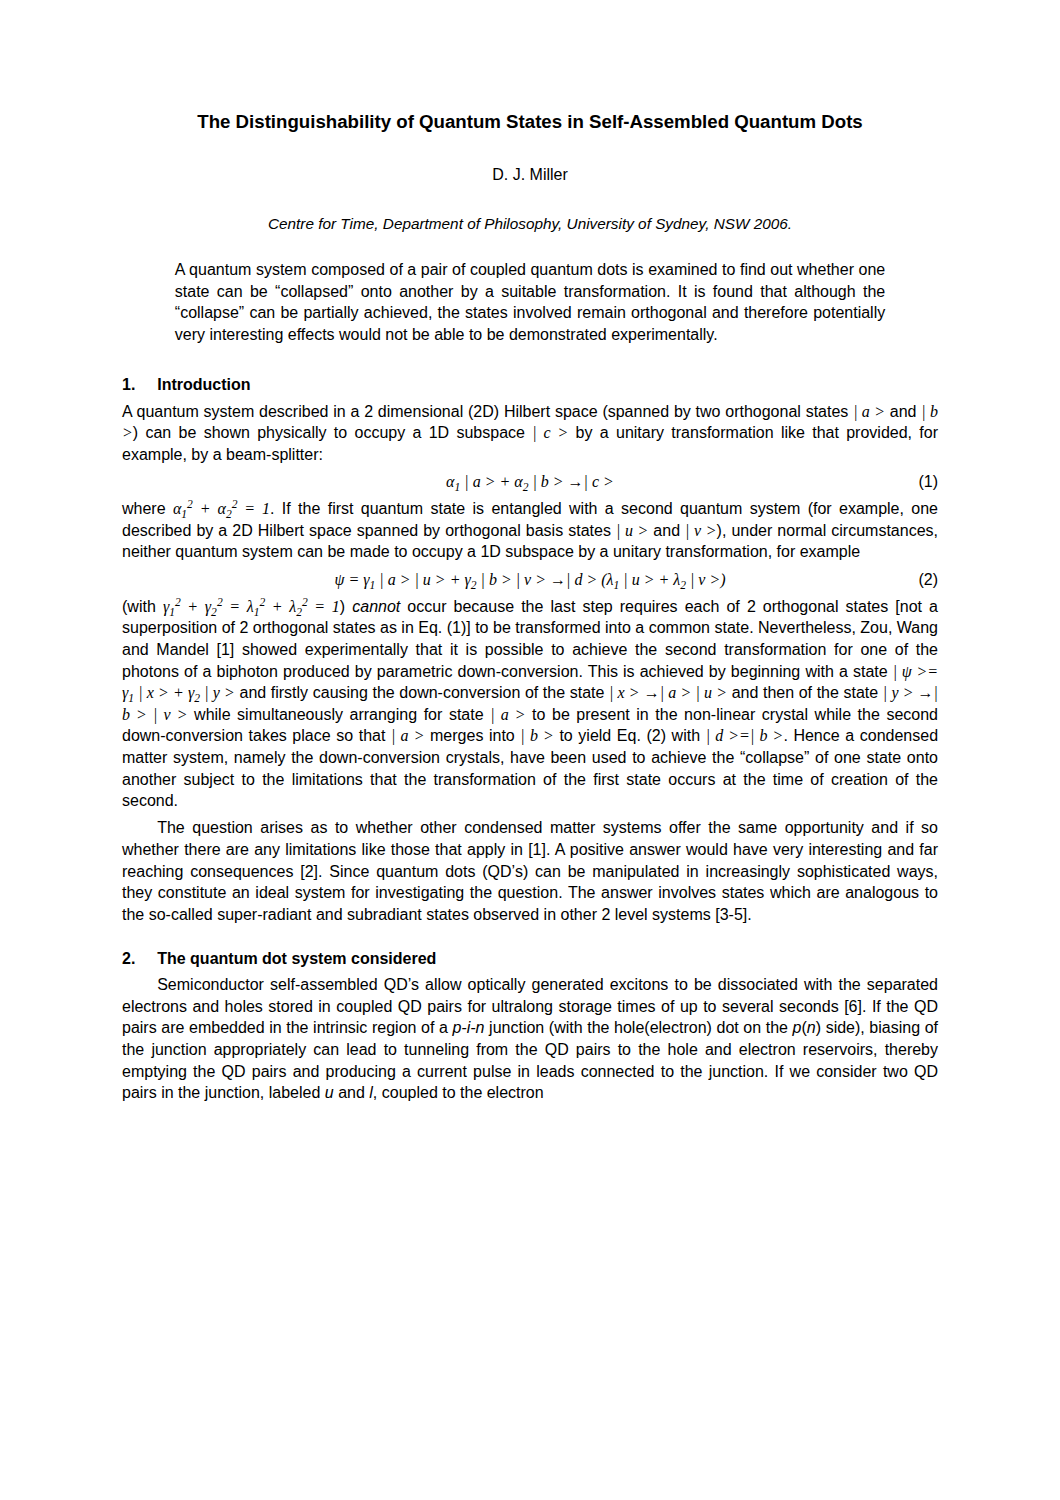The Distinguishability of Quantum States in Self-Assembled Quantum Dots
D. J. Miller
Centre for Time, Department of Philosophy, University of Sydney, NSW 2006.
A quantum system composed of a pair of coupled quantum dots is examined to find out whether one state can be “collapsed” onto another by a suitable transformation. It is found that although the “collapse” can be partially achieved, the states involved remain orthogonal and therefore potentially very interesting effects would not be able to be demonstrated experimentally.
1. Introduction
A quantum system described in a 2 dimensional (2D) Hilbert space (spanned by two orthogonal states | a > and | b >) can be shown physically to occupy a 1D subspace | c > by a unitary transformation like that provided, for example, by a beam-splitter:
α1 | a > + α2 | b > →| c >(1)
where α12 + α22 = 1. If the first quantum state is entangled with a second quantum system (for example, one described by a 2D Hilbert space spanned by orthogonal basis states | u > and | v >), under normal circumstances, neither quantum system can be made to occupy a 1D subspace by a unitary transformation, for example
ψ = γ1 | a > | u > + γ2 | b > | v > →| d > (λ1 | u > + λ2 | v >)(2)
(with γ12 + γ22 = λ12 + λ22 = 1) cannot occur because the last step requires each of 2 orthogonal states [not a superposition of 2 orthogonal states as in Eq. (1)] to be transformed into a common state. Nevertheless, Zou, Wang and Mandel [1] showed experimentally that it is possible to achieve the second transformation for one of the photons of a biphoton produced by parametric down-conversion. This is achieved by beginning with a state | ψ >= γ1 | x > + γ2 | y > and firstly causing the down-conversion of the state | x > →| a > | u > and then of the state | y > →| b > | v > while simultaneously arranging for state | a > to be present in the non-linear crystal while the second down-conversion takes place so that | a > merges into | b > to yield Eq. (2) with | d >=| b >. Hence a condensed matter system, namely the down-conversion crystals, have been used to achieve the “collapse” of one state onto another subject to the limitations that the transformation of the first state occurs at the time of creation of the second.
The question arises as to whether other condensed matter systems offer the same opportunity and if so whether there are any limitations like those that apply in [1]. A positive answer would have very interesting and far reaching consequences [2]. Since quantum dots (QD’s) can be manipulated in increasingly sophisticated ways, they constitute an ideal system for investigating the question. The answer involves states which are analogous to the so-called super-radiant and subradiant states observed in other 2 level systems [3-5].
2. The quantum dot system considered
Semiconductor self-assembled QD’s allow optically generated excitons to be dissociated with the separated electrons and holes stored in coupled QD pairs for ultralong storage times of up to several seconds [6]. If the QD pairs are embedded in the intrinsic region of a p-i-n junction (with the hole(electron) dot on the p(n) side), biasing of the junction appropriately can lead to tunneling from the QD pairs to the hole and electron reservoirs, thereby emptying the QD pairs and producing a current pulse in leads connected to the junction. If we consider two QD pairs in the junction, labeled u and l, coupled to the electron